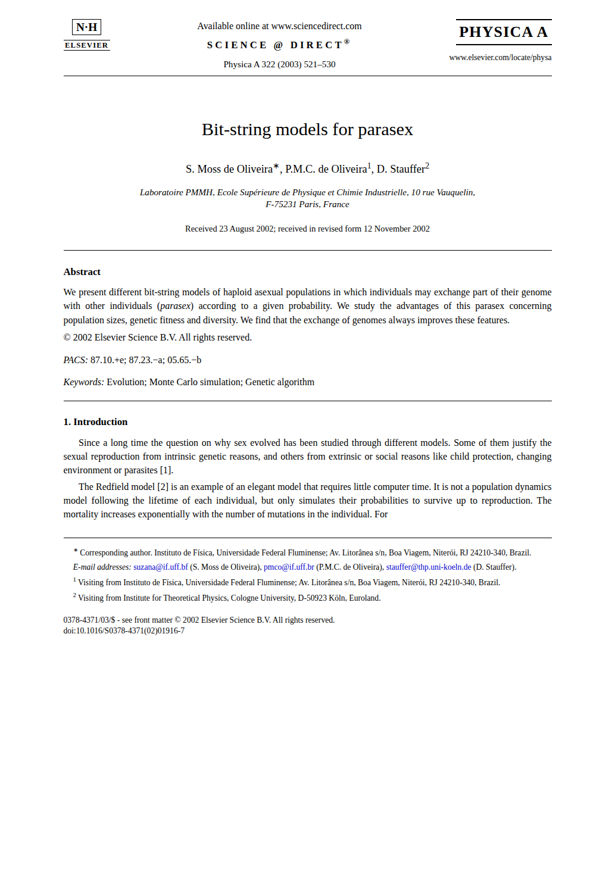N·H
ELSEVIER
Available online at www.sciencedirect.com
SCIENCE @ DIRECT®
Physica A 322 (2003) 521–530
PHYSICA A
www.elsevier.com/locate/physa
Bit-string models for parasex
S. Moss de Oliveira∗, P.M.C. de Oliveira1, D. Stauffer2
Laboratoire PMMH, Ecole Supérieure de Physique et Chimie Industrielle, 10 rue Vauquelin,
F-75231 Paris, France
Received 23 August 2002; received in revised form 12 November 2002
Abstract
We present different bit-string models of haploid asexual populations in which individuals may exchange part of their genome with other individuals (parasex) according to a given probability. We study the advantages of this parasex concerning population sizes, genetic fitness and diversity. We find that the exchange of genomes always improves these features.
© 2002 Elsevier Science B.V. All rights reserved.
PACS: 87.10.+e; 87.23.−a; 05.65.−b
Keywords: Evolution; Monte Carlo simulation; Genetic algorithm
1. Introduction
Since a long time the question on why sex evolved has been studied through different models. Some of them justify the sexual reproduction from intrinsic genetic reasons, and others from extrinsic or social reasons like child protection, changing environment or parasites [1].
The Redfield model [2] is an example of an elegant model that requires little computer time. It is not a population dynamics model following the lifetime of each individual, but only simulates their probabilities to survive up to reproduction. The mortality increases exponentially with the number of mutations in the individual. For
∗ Corresponding author. Instituto de Física, Universidade Federal Fluminense; Av. Litorânea s/n, Boa Viagem, Niterói, RJ 24210-340, Brazil.
E-mail addresses: suzana@if.uff.bf (S. Moss de Oliveira), pmco@if.uff.br (P.M.C. de Oliveira), stauffer@thp.uni-koeln.de (D. Stauffer).
1 Visiting from Instituto de Física, Universidade Federal Fluminense; Av. Litorânea s/n, Boa Viagem, Niterói, RJ 24210-340, Brazil.
2 Visiting from Institute for Theoretical Physics, Cologne University, D-50923 Köln, Euroland.
0378-4371/03/$ - see front matter © 2002 Elsevier Science B.V. All rights reserved.
doi:10.1016/S0378-4371(02)01916-7